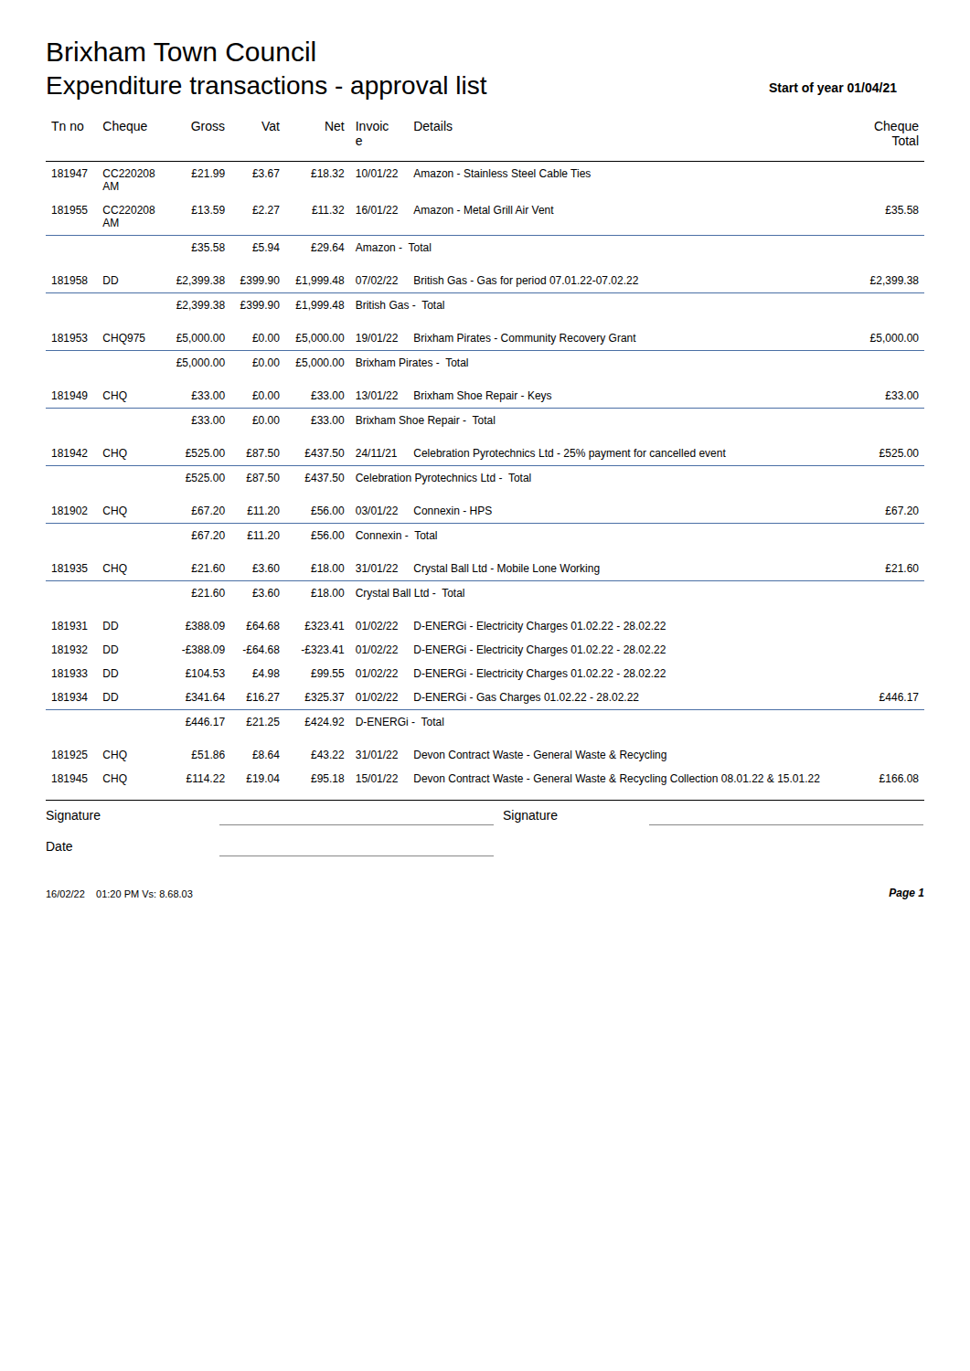Brixham Town Council
Expenditure transactions - approval list
Start of year 01/04/21
| Tn no | Cheque | Gross | Vat | Net | Invoic e | Details | Cheque Total |
| --- | --- | --- | --- | --- | --- | --- | --- |
| 181947 | CC220208 AM | £21.99 | £3.67 | £18.32 | 10/01/22 | Amazon - Stainless Steel Cable Ties | |
| 181955 | CC220208 AM | £13.59 | £2.27 | £11.32 | 16/01/22 | Amazon - Metal Grill Air Vent | £35.58 |
| | | £35.58 | £5.94 | £29.64 | Amazon - Total | |
| 181958 | DD | £2,399.38 | £399.90 | £1,999.48 | 07/02/22 | British Gas - Gas for period 07.01.22-07.02.22 | £2,399.38 |
| | | £2,399.38 | £399.90 | £1,999.48 | British Gas - Total | |
| 181953 | CHQ975 | £5,000.00 | £0.00 | £5,000.00 | 19/01/22 | Brixham Pirates - Community Recovery Grant | £5,000.00 |
| | | £5,000.00 | £0.00 | £5,000.00 | Brixham Pirates - Total | |
| 181949 | CHQ | £33.00 | £0.00 | £33.00 | 13/01/22 | Brixham Shoe Repair - Keys | £33.00 |
| | | £33.00 | £0.00 | £33.00 | Brixham Shoe Repair - Total | |
| 181942 | CHQ | £525.00 | £87.50 | £437.50 | 24/11/21 | Celebration Pyrotechnics Ltd - 25% payment for cancelled event | £525.00 |
| | | £525.00 | £87.50 | £437.50 | Celebration Pyrotechnics Ltd - Total | |
| 181902 | CHQ | £67.20 | £11.20 | £56.00 | 03/01/22 | Connexin - HPS | £67.20 |
| | | £67.20 | £11.20 | £56.00 | Connexin - Total | |
| 181935 | CHQ | £21.60 | £3.60 | £18.00 | 31/01/22 | Crystal Ball Ltd - Mobile Lone Working | £21.60 |
| | | £21.60 | £3.60 | £18.00 | Crystal Ball Ltd - Total | |
| 181931 | DD | £388.09 | £64.68 | £323.41 | 01/02/22 | D-ENERGi - Electricity Charges 01.02.22 - 28.02.22 | |
| 181932 | DD | -£388.09 | -£64.68 | -£323.41 | 01/02/22 | D-ENERGi - Electricity Charges 01.02.22 - 28.02.22 | |
| 181933 | DD | £104.53 | £4.98 | £99.55 | 01/02/22 | D-ENERGi - Electricity Charges 01.02.22 - 28.02.22 | |
| 181934 | DD | £341.64 | £16.27 | £325.37 | 01/02/22 | D-ENERGi - Gas Charges 01.02.22 - 28.02.22 | £446.17 |
| | | £446.17 | £21.25 | £424.92 | D-ENERGi - Total | |
| 181925 | CHQ | £51.86 | £8.64 | £43.22 | 31/01/22 | Devon Contract Waste - General Waste & Recycling | |
| 181945 | CHQ | £114.22 | £19.04 | £95.18 | 15/01/22 | Devon Contract Waste - General Waste & Recycling Collection 08.01.22 & 15.01.22 | £166.08 |
Signature Signature Date
16/02/22 01:20 PM Vs: 8.68.03 Page 1